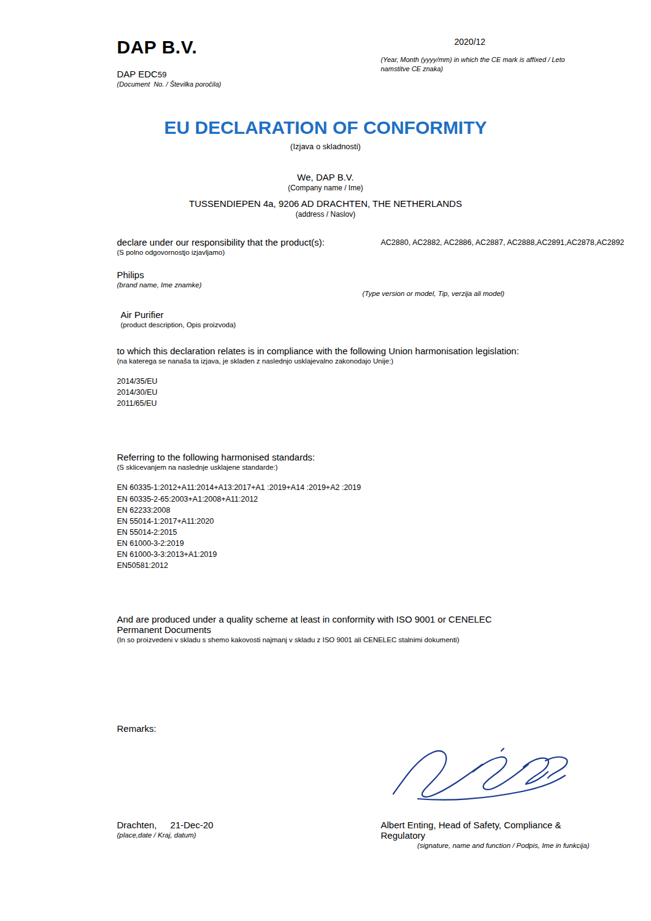DAP B.V.
DAP EDC59
(Document No. / Številka poročila)
2020/12
(Year, Month (yyyy/mm) in which the CE mark is affixed / Leto namstitve CE znaka)
EU DECLARATION OF CONFORMITY
(Izjava o skladnosti)
We, DAP B.V.
(Company name / Ime)
TUSSENDIEPEN 4a, 9206 AD DRACHTEN, THE NETHERLANDS
(address / Naslov)
declare under our responsibility that the product(s): AC2880, AC2882, AC2886, AC2887, AC2888,AC2891,AC2878,AC2892
(S polno odgovornostjo izjavljamo)
Philips
(brand name, Ime znamke)
(Type version or model, Tip, verzija ali model)
Air Purifier
(product description, Opis proizvoda)
to which this declaration relates is in compliance with the following Union harmonisation legislation:
(na katerega se nanaša ta izjava, je skladen z naslednjo usklajevalno zakonodajo Unije:)
2014/35/EU
2014/30/EU
2011/65/EU
Referring to the following harmonised standards:
(S sklicevanjem na naslednje usklajene standarde:)
EN 60335-1:2012+A11:2014+A13:2017+A1 :2019+A14 :2019+A2 :2019
EN 60335-2-65:2003+A1:2008+A11:2012
EN 62233:2008
EN 55014-1:2017+A11:2020
EN 55014-2:2015
EN 61000-3-2:2019
EN 61000-3-3:2013+A1:2019
EN50581:2012
And are produced under a quality scheme at least in conformity with ISO 9001 or CENELEC Permanent Documents
(In so proizvedeni v skladu s shemo kakovosti najmanj v skladu z ISO 9001 ali CENELEC stalnimi dokumenti)
Remarks:
Drachten,21-Dec-20
(place,date / Kraj, datum)
Albert Enting, Head of Safety, Compliance & Regulatory
(signature, name and function / Podpis, Ime in funkcija)